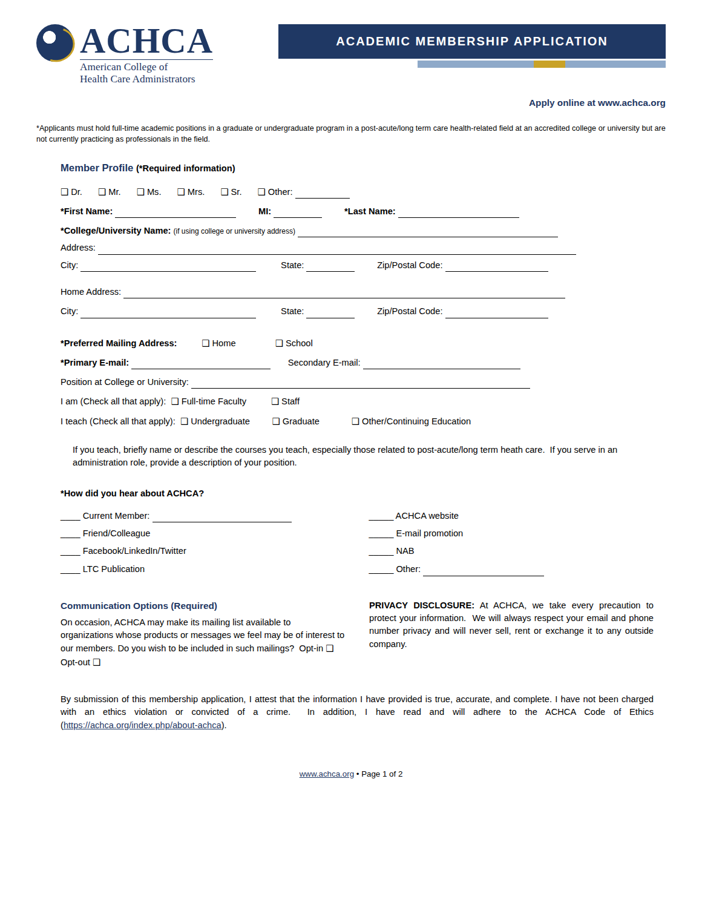ACHCA
American College of
Health Care Administrators
ACADEMIC MEMBERSHIP APPLICATION
Apply online at www.achca.org
*Applicants must hold full-time academic positions in a graduate or undergraduate program in a post-acute/long term care health-related field at an accredited college or university but are not currently practicing as professionals in the field.
Member Profile (*Required information)
❑ Dr. ❑ Mr. ❑ Ms. ❑ Mrs. ❑ Sr. ❑ Other:
*First Name: MI: *Last Name:
*College/University Name: (if using college or university address)
Address:
City: State: Zip/Postal Code:
Home Address:
City: State: Zip/Postal Code:
*Preferred Mailing Address: ❑ Home ❑ School
*Primary E-mail: Secondary E-mail:
Position at College or University:
I am (Check all that apply): ❑ Full-time Faculty ❑ Staff
I teach (Check all that apply): ❑ Undergraduate ❑ Graduate ❑ Other/Continuing Education
If you teach, briefly name or describe the courses you teach, especially those related to post-acute/long term heath care. If you serve in an administration role, provide a description of your position.
*How did you hear about ACHCA?
| ____ Current Member: | _____ ACHCA website |
| ____ Friend/Colleague | _____ E-mail promotion |
| ____ Facebook/LinkedIn/Twitter | _____ NAB |
| ____ LTC Publication | _____ Other: |
Communication Options (Required)
On occasion, ACHCA may make its mailing list available to organizations whose products or messages we feel may be of interest to our members. Do you wish to be included in such mailings? Opt-in ❑ Opt-out ❑
PRIVACY DISCLOSURE: At ACHCA, we take every precaution to protect your information. We will always respect your email and phone number privacy and will never sell, rent or exchange it to any outside company.
By submission of this membership application, I attest that the information I have provided is true, accurate, and complete. I have not been charged with an ethics violation or convicted of a crime. In addition, I have read and will adhere to the ACHCA Code of Ethics (https://achca.org/index.php/about-achca).
www.achca.org • Page 1 of 2